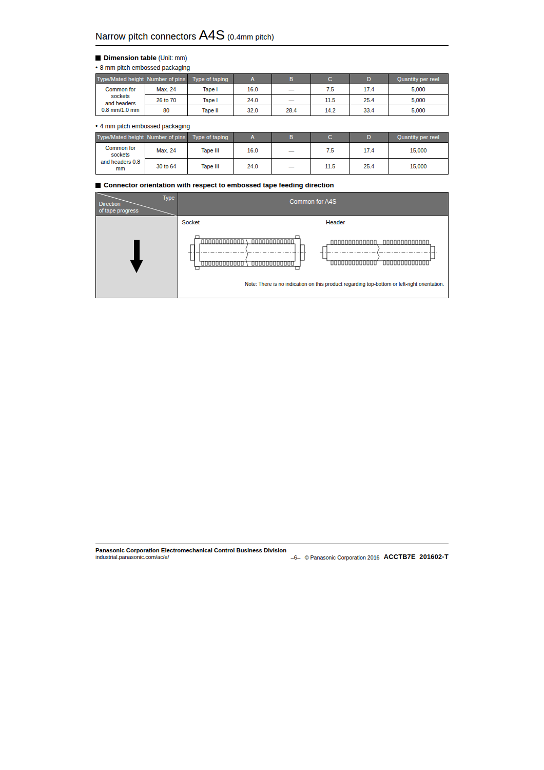Narrow pitch connectors A4S (0.4mm pitch)
Dimension table (Unit: mm)
8 mm pitch embossed packaging
| Type/Mated height | Number of pins | Type of taping | A | B | C | D | Quantity per reel |
| --- | --- | --- | --- | --- | --- | --- | --- |
| Common for sockets and headers 0.8 mm/1.0 mm | Max. 24 | Tape I | 16.0 | — | 7.5 | 17.4 | 5,000 |
| 26 to 70 | Tape I | 24.0 | — | 11.5 | 25.4 | 5,000 |
| 80 | Tape II | 32.0 | 28.4 | 14.2 | 33.4 | 5,000 |
4 mm pitch embossed packaging
| Type/Mated height | Number of pins | Type of taping | A | B | C | D | Quantity per reel |
| --- | --- | --- | --- | --- | --- | --- | --- |
| Common for sockets and headers 0.8 mm | Max. 24 | Tape III | 16.0 | — | 7.5 | 17.4 | 15,000 |
| 30 to 64 | Tape III | 24.0 | — | 11.5 | 25.4 | 15,000 |
Connector orientation with respect to embossed tape feeding direction
| Type Direction of tape progress | Common for A4S |
| | Socket Header Note: There is no indication on this product regarding top-bottom or left-right orientation. |
Panasonic Corporation Electromechanical Control Business Division
industrial.panasonic.com/ac/e/
–6–
© Panasonic Corporation 2016
ACCTB7E 201602-T